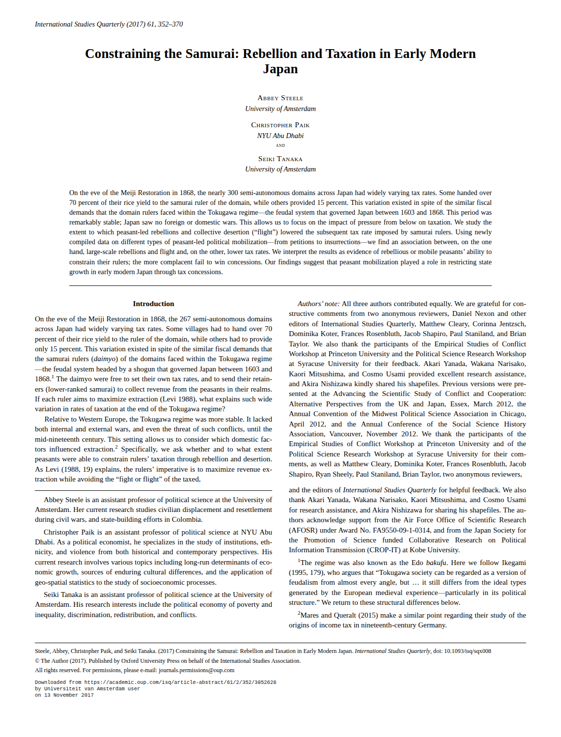International Studies Quarterly (2017) 61, 352–370
Constraining the Samurai: Rebellion and Taxation in Early Modern
Japan
Abbey Steele
University of Amsterdam
Christopher Paik
NYU Abu Dhabi
and
Seiki Tanaka
University of Amsterdam
On the eve of the Meiji Restoration in 1868, the nearly 300 semi-autonomous domains across Japan had widely varying tax rates. Some handed over 70 percent of their rice yield to the samurai ruler of the domain, while others provided 15 percent. This variation existed in spite of the similar fiscal demands that the domain rulers faced within the Tokugawa regime—the feudal system that governed Japan between 1603 and 1868. This period was remarkably stable; Japan saw no foreign or domestic wars. This allows us to focus on the impact of pressure from below on taxation. We study the extent to which peasant-led rebellions and collective desertion (“flight”) lowered the subsequent tax rate imposed by samurai rulers. Using newly compiled data on different types of peasant-led political mobilization—from petitions to insurrections—we find an association between, on the one hand, large-scale rebellions and flight and, on the other, lower tax rates. We interpret the results as evidence of rebellious or mobile peasants’ ability to constrain their rulers; the more complacent fail to win concessions. Our findings suggest that peasant mobilization played a role in restricting state growth in early modern Japan through tax concessions.
Introduction
On the eve of the Meiji Restoration in 1868, the 267 semi-autonomous domains across Japan had widely varying tax rates. Some villages had to hand over 70 percent of their rice yield to the ruler of the domain, while others had to provide only 15 percent. This variation existed in spite of the similar fiscal demands that the samurai rulers (daimyo) of the domains faced within the Tokugawa regime—the feudal system headed by a shogun that governed Japan between 1603 and 1868.1 The daimyo were free to set their own tax rates, and to send their retainers (lower-ranked samurai) to collect revenue from the peasants in their realms. If each ruler aims to maximize extraction (Levi 1988), what explains such wide variation in rates of taxation at the end of the Tokugawa regime?
Relative to Western Europe, the Tokugawa regime was more stable. It lacked both internal and external wars, and even the threat of such conflicts, until the mid-nineteenth century. This setting allows us to consider which domestic factors influenced extraction.2 Specifically, we ask whether and to what extent peasants were able to constrain rulers’ taxation through rebellion and desertion. As Levi (1988, 19) explains, the rulers’ imperative is to maximize revenue extraction while avoiding the “fight or flight” of the taxed,
Abbey Steele is an assistant professor of political science at the University of Amsterdam. Her current research studies civilian displacement and resettlement during civil wars, and state-building efforts in Colombia.
Christopher Paik is an assistant professor of political science at NYU Abu Dhabi. As a political economist, he specializes in the study of institutions, ethnicity, and violence from both historical and contemporary perspectives. His current research involves various topics including long-run determinants of economic growth, sources of enduring cultural differences, and the application of geo-spatial statistics to the study of socioeconomic processes.
Seiki Tanaka is an assistant professor of political science at the University of Amsterdam. His research interests include the political economy of poverty and inequality, discrimination, redistribution, and conflicts.
Authors’ note: All three authors contributed equally. We are grateful for constructive comments from two anonymous reviewers, Daniel Nexon and other editors of International Studies Quarterly, Matthew Cleary, Corinna Jentzsch, Dominika Koter, Frances Rosenbluth, Jacob Shapiro, Paul Staniland, and Brian Taylor. We also thank the participants of the Empirical Studies of Conflict Workshop at Princeton University and the Political Science Research Workshop at Syracuse University for their feedback. Akari Yanada, Wakana Narisako, Kaori Mitsushima, and Cosmo Usami provided excellent research assistance, and Akira Nishizawa kindly shared his shapefiles. Previous versions were presented at the Advancing the Scientific Study of Conflict and Cooperation: Alternative Perspectives from the UK and Japan, Essex, March 2012, the Annual Convention of the Midwest Political Science Association in Chicago, April 2012, and the Annual Conference of the Social Science History Association, Vancouver, November 2012. We thank the participants of the Empirical Studies of Conflict Workshop at Princeton University and of the Political Science Research Workshop at Syracuse University for their comments, as well as Matthew Cleary, Dominika Koter, Frances Rosenbluth, Jacob Shapiro, Ryan Sheely, Paul Staniland, Brian Taylor, two anonymous reviewers,
and the editors of International Studies Quarterly for helpful feedback. We also thank Akari Yanada, Wakana Narisako, Kaori Mitsushima, and Cosmo Usami for research assistance, and Akira Nishizawa for sharing his shapefiles. The authors acknowledge support from the Air Force Office of Scientific Research (AFOSR) under Award No. FA9550-09-1-0314, and from the Japan Society for the Promotion of Science funded Collaborative Research on Political Information Transmission (CROP-IT) at Kobe University.
1The regime was also known as the Edo bakufu. Here we follow Ikegami (1995, 179), who argues that “Tokugawa society can be regarded as a version of feudalism from almost every angle, but … it still differs from the ideal types generated by the European medieval experience—particularly in its political structure.” We return to these structural differences below.
2Mares and Queralt (2015) make a similar point regarding their study of the origins of income tax in nineteenth-century Germany.
Steele, Abbey, Christopher Paik, and Seiki Tanaka. (2017) Constraining the Samurai: Rebellion and Taxation in Early Modern Japan. International Studies Quarterly, doi: 10.1093/isq/sqx008
© The Author (2017). Published by Oxford University Press on behalf of the International Studies Association.
All rights reserved. For permissions, please e-mail: journals.permissions@oup.com
Downloaded from https://academic.oup.com/isq/article-abstract/61/2/352/3852628
by Universiteit van Amsterdam user
on 13 November 2017